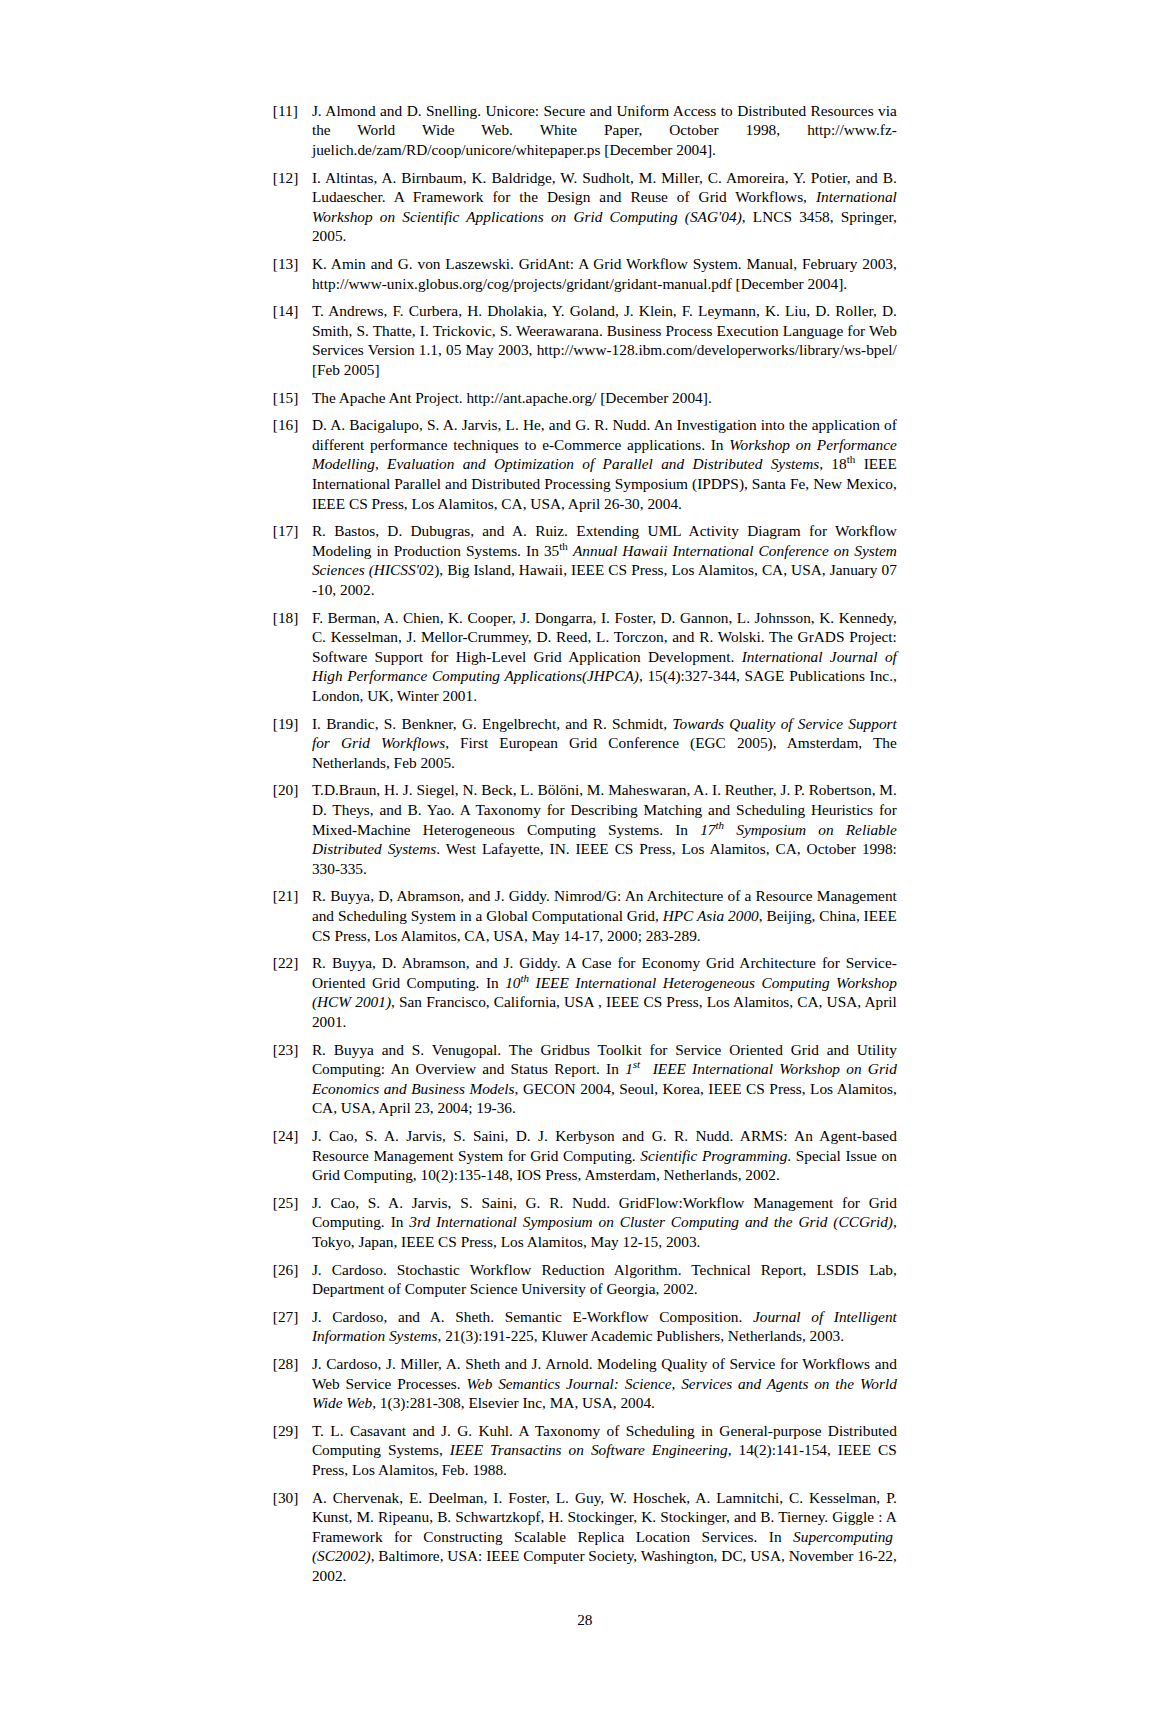[11] J. Almond and D. Snelling. Unicore: Secure and Uniform Access to Distributed Resources via the World Wide Web. White Paper, October 1998, http://www.fz-juelich.de/zam/RD/coop/unicore/whitepaper.ps [December 2004].
[12] I. Altintas, A. Birnbaum, K. Baldridge, W. Sudholt, M. Miller, C. Amoreira, Y. Potier, and B. Ludaescher. A Framework for the Design and Reuse of Grid Workflows, International Workshop on Scientific Applications on Grid Computing (SAG'04), LNCS 3458, Springer, 2005.
[13] K. Amin and G. von Laszewski. GridAnt: A Grid Workflow System. Manual, February 2003, http://www-unix.globus.org/cog/projects/gridant/gridant-manual.pdf [December 2004].
[14] T. Andrews, F. Curbera, H. Dholakia, Y. Goland, J. Klein, F. Leymann, K. Liu, D. Roller, D. Smith, S. Thatte, I. Trickovic, S. Weerawarana. Business Process Execution Language for Web Services Version 1.1, 05 May 2003, http://www-128.ibm.com/developerworks/library/ws-bpel/ [Feb 2005]
[15] The Apache Ant Project. http://ant.apache.org/ [December 2004].
[16] D. A. Bacigalupo, S. A. Jarvis, L. He, and G. R. Nudd. An Investigation into the application of different performance techniques to e-Commerce applications. In Workshop on Performance Modelling, Evaluation and Optimization of Parallel and Distributed Systems, 18th IEEE International Parallel and Distributed Processing Symposium (IPDPS), Santa Fe, New Mexico, IEEE CS Press, Los Alamitos, CA, USA, April 26-30, 2004.
[17] R. Bastos, D. Dubugras, and A. Ruiz. Extending UML Activity Diagram for Workflow Modeling in Production Systems. In 35th Annual Hawaii International Conference on System Sciences (HICSS'02), Big Island, Hawaii, IEEE CS Press, Los Alamitos, CA, USA, January 07 -10, 2002.
[18] F. Berman, A. Chien, K. Cooper, J. Dongarra, I. Foster, D. Gannon, L. Johnsson, K. Kennedy, C. Kesselman, J. Mellor-Crummey, D. Reed, L. Torczon, and R. Wolski. The GrADS Project: Software Support for High-Level Grid Application Development. International Journal of High Performance Computing Applications(JHPCA), 15(4):327-344, SAGE Publications Inc., London, UK, Winter 2001.
[19] I. Brandic, S. Benkner, G. Engelbrecht, and R. Schmidt, Towards Quality of Service Support for Grid Workflows, First European Grid Conference (EGC 2005), Amsterdam, The Netherlands, Feb 2005.
[20] T.D.Braun, H. J. Siegel, N. Beck, L. Bölöni, M. Maheswaran, A. I. Reuther, J. P. Robertson, M. D. Theys, and B. Yao. A Taxonomy for Describing Matching and Scheduling Heuristics for Mixed-Machine Heterogeneous Computing Systems. In 17th Symposium on Reliable Distributed Systems. West Lafayette, IN. IEEE CS Press, Los Alamitos, CA, October 1998: 330-335.
[21] R. Buyya, D, Abramson, and J. Giddy. Nimrod/G: An Architecture of a Resource Management and Scheduling System in a Global Computational Grid, HPC Asia 2000, Beijing, China, IEEE CS Press, Los Alamitos, CA, USA, May 14-17, 2000; 283-289.
[22] R. Buyya, D. Abramson, and J. Giddy. A Case for Economy Grid Architecture for Service-Oriented Grid Computing. In 10th IEEE International Heterogeneous Computing Workshop (HCW 2001), San Francisco, California, USA , IEEE CS Press, Los Alamitos, CA, USA, April 2001.
[23] R. Buyya and S. Venugopal. The Gridbus Toolkit for Service Oriented Grid and Utility Computing: An Overview and Status Report. In 1st IEEE International Workshop on Grid Economics and Business Models, GECON 2004, Seoul, Korea, IEEE CS Press, Los Alamitos, CA, USA, April 23, 2004; 19-36.
[24] J. Cao, S. A. Jarvis, S. Saini, D. J. Kerbyson and G. R. Nudd. ARMS: An Agent-based Resource Management System for Grid Computing. Scientific Programming. Special Issue on Grid Computing, 10(2):135-148, IOS Press, Amsterdam, Netherlands, 2002.
[25] J. Cao, S. A. Jarvis, S. Saini, G. R. Nudd. GridFlow:Workflow Management for Grid Computing. In 3rd International Symposium on Cluster Computing and the Grid (CCGrid), Tokyo, Japan, IEEE CS Press, Los Alamitos, May 12-15, 2003.
[26] J. Cardoso. Stochastic Workflow Reduction Algorithm. Technical Report, LSDIS Lab, Department of Computer Science University of Georgia, 2002.
[27] J. Cardoso, and A. Sheth. Semantic E-Workflow Composition. Journal of Intelligent Information Systems, 21(3):191-225, Kluwer Academic Publishers, Netherlands, 2003.
[28] J. Cardoso, J. Miller, A. Sheth and J. Arnold. Modeling Quality of Service for Workflows and Web Service Processes. Web Semantics Journal: Science, Services and Agents on the World Wide Web, 1(3):281-308, Elsevier Inc, MA, USA, 2004.
[29] T. L. Casavant and J. G. Kuhl. A Taxonomy of Scheduling in General-purpose Distributed Computing Systems, IEEE Transactins on Software Engineering, 14(2):141-154, IEEE CS Press, Los Alamitos, Feb. 1988.
[30] A. Chervenak, E. Deelman, I. Foster, L. Guy, W. Hoschek, A. Lamnitchi, C. Kesselman, P. Kunst, M. Ripeanu, B. Schwartzkopf, H. Stockinger, K. Stockinger, and B. Tierney. Giggle : A Framework for Constructing Scalable Replica Location Services. In Supercomputing (SC2002), Baltimore, USA: IEEE Computer Society, Washington, DC, USA, November 16-22, 2002.
28